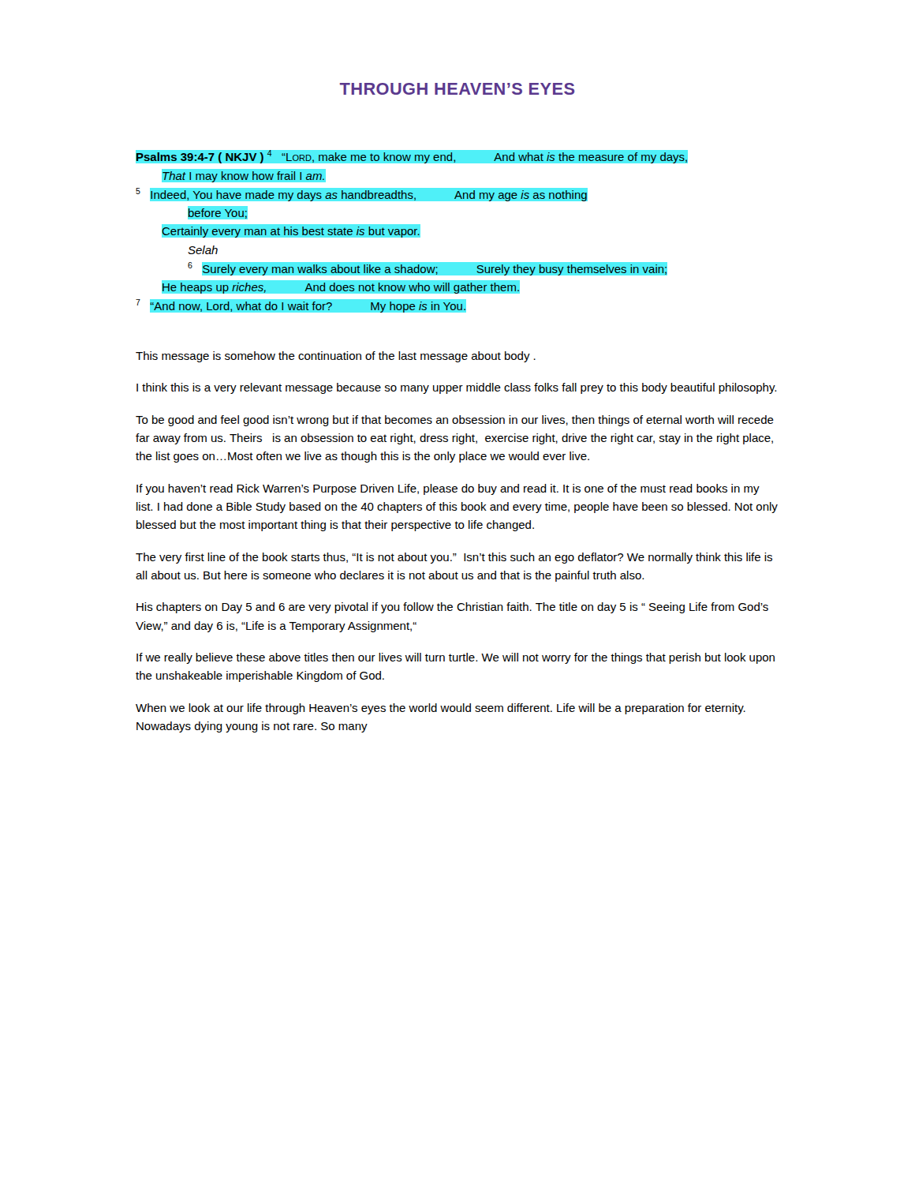THROUGH HEAVEN’S EYES
Psalms 39:4-7 ( NKJV ) 4 “Lord, make me to know my end, And what is the measure of my days,
That I may know how frail I am.
5 Indeed, You have made my days as handbreadths, And my age is as nothing
before You;
Certainly every man at his best state is but vapor.
Selah
6 Surely every man walks about like a shadow; Surely they busy themselves in vain;
He heaps up riches, And does not know who will gather them.
7 “And now, Lord, what do I wait for? My hope is in You.
This message is somehow the continuation of the last message about body .
I think this is a very relevant message because so many upper middle class folks fall prey to this body beautiful philosophy.
To be good and feel good isn’t wrong but if that becomes an obsession in our lives, then things of eternal worth will recede far away from us. Theirs is an obsession to eat right, dress right, exercise right, drive the right car, stay in the right place, the list goes on…Most often we live as though this is the only place we would ever live.
If you haven’t read Rick Warren’s Purpose Driven Life, please do buy and read it. It is one of the must read books in my list. I had done a Bible Study based on the 40 chapters of this book and every time, people have been so blessed. Not only blessed but the most important thing is that their perspective to life changed.
The very first line of the book starts thus, “It is not about you.” Isn’t this such an ego deflator? We normally think this life is all about us. But here is someone who declares it is not about us and that is the painful truth also.
His chapters on Day 5 and 6 are very pivotal if you follow the Christian faith. The title on day 5 is “ Seeing Life from God’s View,” and day 6 is, “Life is a Temporary Assignment,“
If we really believe these above titles then our lives will turn turtle. We will not worry for the things that perish but look upon the unshakeable imperishable Kingdom of God.
When we look at our life through Heaven’s eyes the world would seem different. Life will be a preparation for eternity. Nowadays dying young is not rare. So many